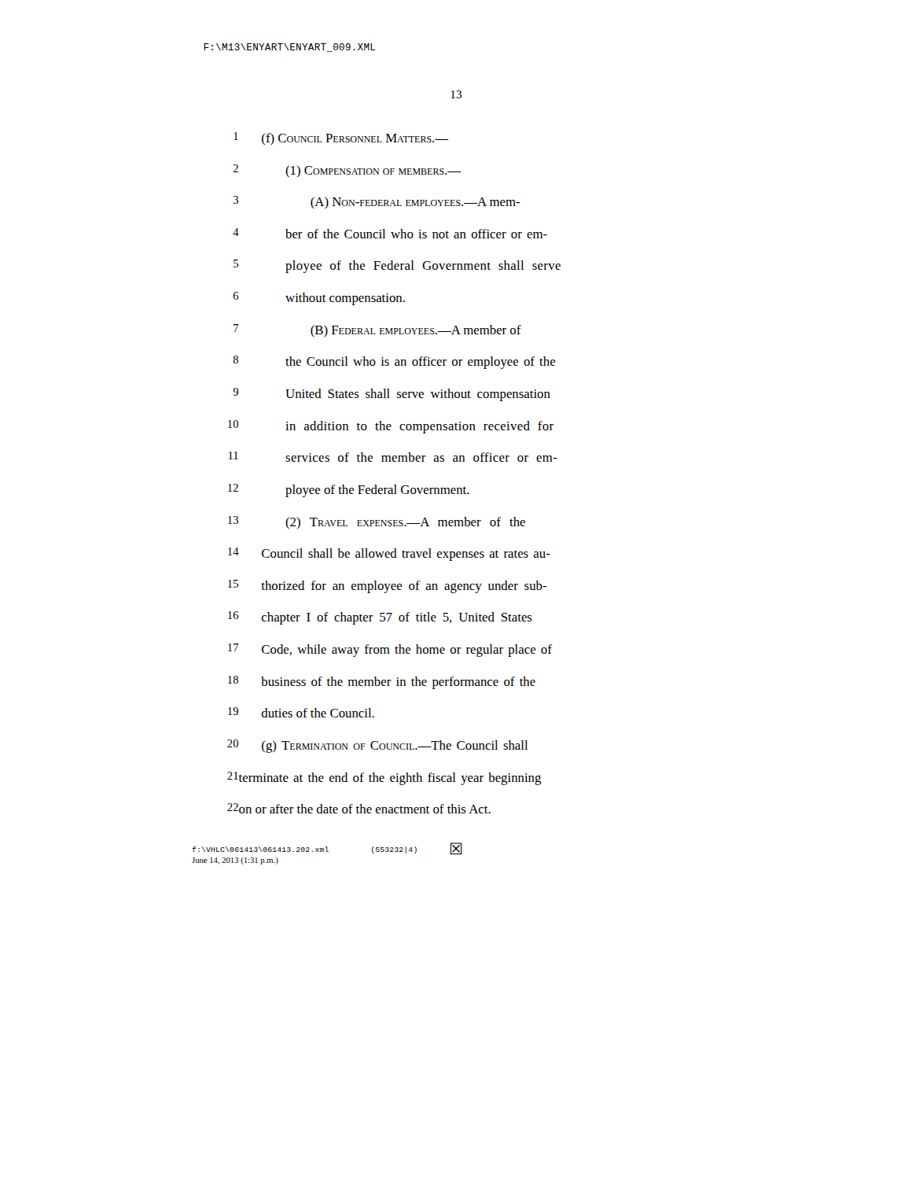F:\M13\ENYART\ENYART_009.XML
13
| 1 | (f) Council Personnel Matters. — |
| 2 | (1) Compensation of members. — |
| 3 | (A) Non-federal employees. —A mem- |
| 4 | ber of the Council who is not an officer or em- |
| 5 | ployee of the Federal Government shall serve |
| 6 | without compensation. |
| 7 | (B) Federal employees. —A member of |
| 8 | the Council who is an officer or employee of the |
| 9 | United States shall serve without compensation |
| 10 | in addition to the compensation received for |
| 11 | services of the member as an officer or em- |
| 12 | ployee of the Federal Government. |
| 13 | (2) Travel expenses. —A member of the |
| 14 | Council shall be allowed travel expenses at rates au- |
| 15 | thorized for an employee of an agency under sub- |
| 16 | chapter I of chapter 57 of title 5, United States |
| 17 | Code, while away from the home or regular place of |
| 18 | business of the member in the performance of the |
| 19 | duties of the Council. |
| 20 | (g) Termination of Council. —The Council shall |
| 21 | terminate at the end of the eighth fiscal year beginning |
| 22 | on or after the date of the enactment of this Act. |
☒
f:\VHLC\061413\061413.202.xml (553232|4)
June 14, 2013 (1:31 p.m.)